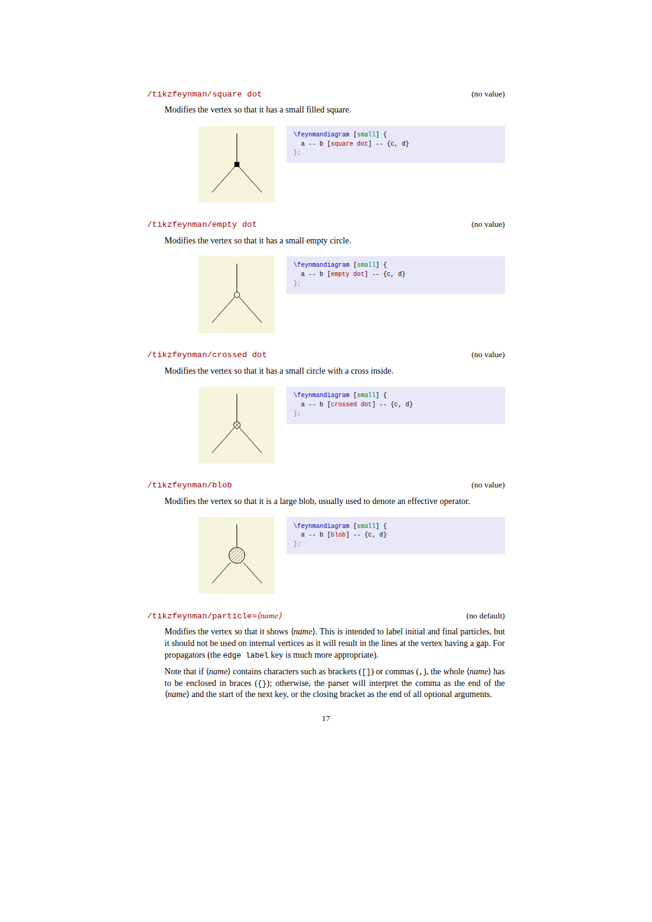/tikzfeynman/square dot (no value)
Modifies the vertex so that it has a small filled square.
\feynmandiagram [small] {
a -- b [square dot] -- {c, d}
};
/tikzfeynman/empty dot (no value)
Modifies the vertex so that it has a small empty circle.
\feynmandiagram [small] {
a -- b [empty dot] -- {c, d}
};
/tikzfeynman/crossed dot (no value)
Modifies the vertex so that it has a small circle with a cross inside.
\feynmandiagram [small] {
a -- b [crossed dot] -- {c, d}
};
/tikzfeynman/blob (no value)
Modifies the vertex so that it is a large blob, usually used to denote an effective operator.
\feynmandiagram [small] {
a -- b [blob] -- {c, d}
};
/tikzfeynman/particle=⟨name⟩ (no default)
Modifies the vertex so that it shows ⟨name⟩. This is intended to label initial and final particles, but it should not be used on internal vertices as it will result in the lines at the vertex having a gap. For propagators (the edge label key is much more appropriate).
Note that if ⟨name⟩ contains characters such as brackets ([]) or commas (,), the whole ⟨name⟩ has to be enclosed in braces ({}); otherwise, the parser will interpret the comma as the end of the ⟨name⟩ and the start of the next key, or the closing bracket as the end of all optional arguments.
17